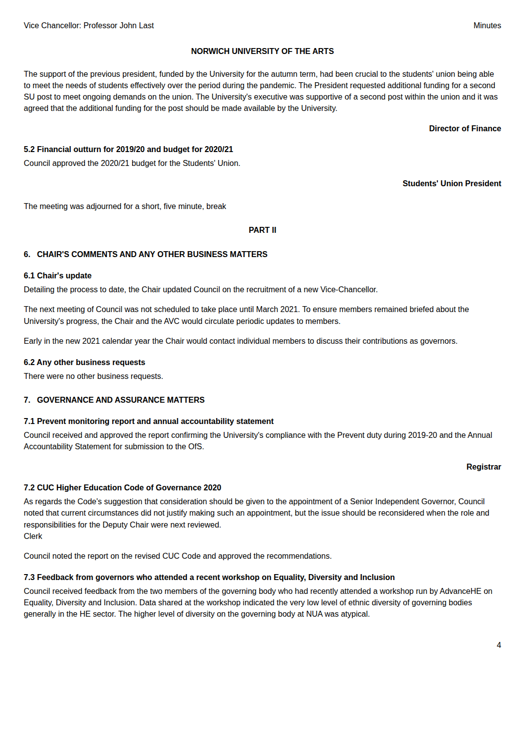Vice Chancellor: Professor John Last Minutes
NORWICH UNIVERSITY OF THE ARTS
The support of the previous president, funded by the University for the autumn term, had been crucial to the students' union being able to meet the needs of students effectively over the period during the pandemic. The President requested additional funding for a second SU post to meet ongoing demands on the union. The University's executive was supportive of a second post within the union and it was agreed that the additional funding for the post should be made available by the University.
Director of Finance
5.2 Financial outturn for 2019/20 and budget for 2020/21
Council approved the 2020/21 budget for the Students' Union.
Students' Union President
The meeting was adjourned for a short, five minute, break
PART II
6. CHAIR'S COMMENTS AND ANY OTHER BUSINESS MATTERS
6.1 Chair's update
Detailing the process to date, the Chair updated Council on the recruitment of a new Vice-Chancellor.
The next meeting of Council was not scheduled to take place until March 2021. To ensure members remained briefed about the University's progress, the Chair and the AVC would circulate periodic updates to members.
Early in the new 2021 calendar year the Chair would contact individual members to discuss their contributions as governors.
6.2 Any other business requests
There were no other business requests.
7. GOVERNANCE AND ASSURANCE MATTERS
7.1 Prevent monitoring report and annual accountability statement
Council received and approved the report confirming the University's compliance with the Prevent duty during 2019-20 and the Annual Accountability Statement for submission to the OfS.
Registrar
7.2 CUC Higher Education Code of Governance 2020
As regards the Code's suggestion that consideration should be given to the appointment of a Senior Independent Governor, Council noted that current circumstances did not justify making such an appointment, but the issue should be reconsidered when the role and responsibilities for the Deputy Chair were next reviewed.
Clerk
Council noted the report on the revised CUC Code and approved the recommendations.
7.3 Feedback from governors who attended a recent workshop on Equality, Diversity and Inclusion
Council received feedback from the two members of the governing body who had recently attended a workshop run by AdvanceHE on Equality, Diversity and Inclusion. Data shared at the workshop indicated the very low level of ethnic diversity of governing bodies generally in the HE sector. The higher level of diversity on the governing body at NUA was atypical.
4